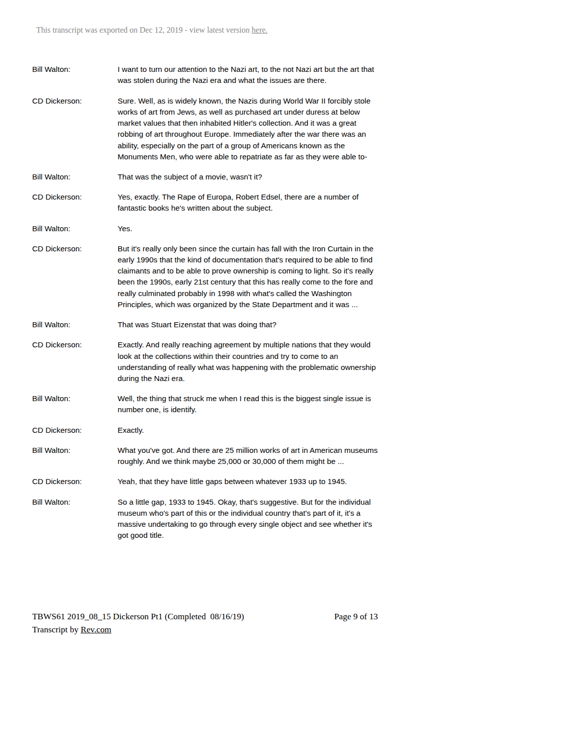This transcript was exported on Dec 12, 2019 - view latest version here.
| Bill Walton: | I want to turn our attention to the Nazi art, to the not Nazi art but the art that was stolen during the Nazi era and what the issues are there. |
| CD Dickerson: | Sure. Well, as is widely known, the Nazis during World War II forcibly stole works of art from Jews, as well as purchased art under duress at below market values that then inhabited Hitler's collection. And it was a great robbing of art throughout Europe. Immediately after the war there was an ability, especially on the part of a group of Americans known as the Monuments Men, who were able to repatriate as far as they were able to- |
| Bill Walton: | That was the subject of a movie, wasn't it? |
| CD Dickerson: | Yes, exactly. The Rape of Europa, Robert Edsel, there are a number of fantastic books he's written about the subject. |
| Bill Walton: | Yes. |
| CD Dickerson: | But it's really only been since the curtain has fall with the Iron Curtain in the early 1990s that the kind of documentation that's required to be able to find claimants and to be able to prove ownership is coming to light. So it's really been the 1990s, early 21st century that this has really come to the fore and really culminated probably in 1998 with what's called the Washington Principles, which was organized by the State Department and it was ... |
| Bill Walton: | That was Stuart Eizenstat that was doing that? |
| CD Dickerson: | Exactly. And really reaching agreement by multiple nations that they would look at the collections within their countries and try to come to an understanding of really what was happening with the problematic ownership during the Nazi era. |
| Bill Walton: | Well, the thing that struck me when I read this is the biggest single issue is number one, is identify. |
| CD Dickerson: | Exactly. |
| Bill Walton: | What you've got. And there are 25 million works of art in American museums roughly. And we think maybe 25,000 or 30,000 of them might be ... |
| CD Dickerson: | Yeah, that they have little gaps between whatever 1933 up to 1945. |
| Bill Walton: | So a little gap, 1933 to 1945. Okay, that's suggestive. But for the individual museum who's part of this or the individual country that's part of it, it's a massive undertaking to go through every single object and see whether it's got good title. |
TBWS61 2019_08_15 Dickerson Pt1 (Completed 08/16/19)
Transcript by Rev.com
Page 9 of 13